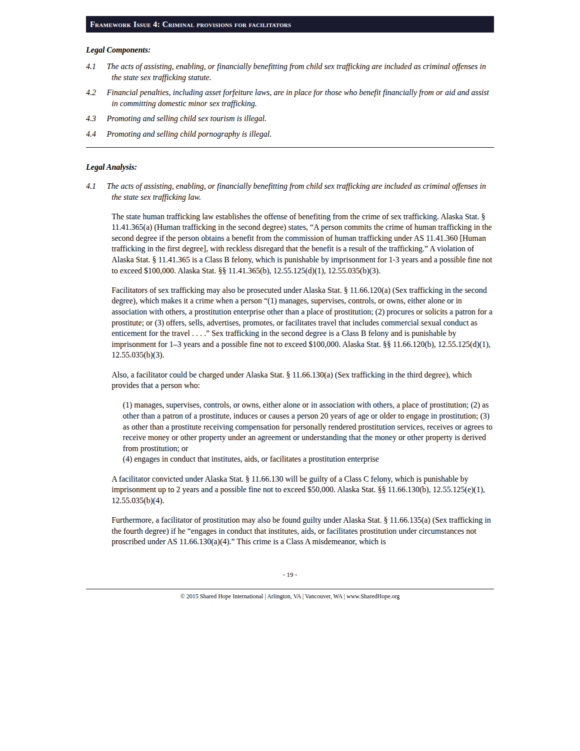Framework Issue 4: Criminal provisions for facilitators
Legal Components:
4.1 The acts of assisting, enabling, or financially benefitting from child sex trafficking are included as criminal offenses in the state sex trafficking statute.
4.2 Financial penalties, including asset forfeiture laws, are in place for those who benefit financially from or aid and assist in committing domestic minor sex trafficking.
4.3 Promoting and selling child sex tourism is illegal.
4.4 Promoting and selling child pornography is illegal.
Legal Analysis:
4.1 The acts of assisting, enabling, or financially benefitting from child sex trafficking are included as criminal offenses in the state sex trafficking law.
The state human trafficking law establishes the offense of benefiting from the crime of sex trafficking. Alaska Stat. § 11.41.365(a) (Human trafficking in the second degree) states, “A person commits the crime of human trafficking in the second degree if the person obtains a benefit from the commission of human trafficking under AS 11.41.360 [Human trafficking in the first degree], with reckless disregard that the benefit is a result of the trafficking.” A violation of Alaska Stat. § 11.41.365 is a Class B felony, which is punishable by imprisonment for 1-3 years and a possible fine not to exceed $100,000. Alaska Stat. §§ 11.41.365(b), 12.55.125(d)(1), 12.55.035(b)(3).
Facilitators of sex trafficking may also be prosecuted under Alaska Stat. § 11.66.120(a) (Sex trafficking in the second degree), which makes it a crime when a person “(1) manages, supervises, controls, or owns, either alone or in association with others, a prostitution enterprise other than a place of prostitution; (2) procures or solicits a patron for a prostitute; or (3) offers, sells, advertises, promotes, or facilitates travel that includes commercial sexual conduct as enticement for the travel . . . .” Sex trafficking in the second degree is a Class B felony and is punishable by imprisonment for 1–3 years and a possible fine not to exceed $100,000. Alaska Stat. §§ 11.66.120(b), 12.55.125(d)(1), 12.55.035(b)(3).
Also, a facilitator could be charged under Alaska Stat. § 11.66.130(a) (Sex trafficking in the third degree), which provides that a person who:
(1) manages, supervises, controls, or owns, either alone or in association with others, a place of prostitution; (2) as other than a patron of a prostitute, induces or causes a person 20 years of age or older to engage in prostitution; (3) as other than a prostitute receiving compensation for personally rendered prostitution services, receives or agrees to receive money or other property under an agreement or understanding that the money or other property is derived from prostitution; or
(4) engages in conduct that institutes, aids, or facilitates a prostitution enterprise
A facilitator convicted under Alaska Stat. § 11.66.130 will be guilty of a Class C felony, which is punishable by imprisonment up to 2 years and a possible fine not to exceed $50,000. Alaska Stat. §§ 11.66.130(b), 12.55.125(e)(1), 12.55.035(b)(4).
Furthermore, a facilitator of prostitution may also be found guilty under Alaska Stat. § 11.66.135(a) (Sex trafficking in the fourth degree) if he “engages in conduct that institutes, aids, or facilitates prostitution under circumstances not proscribed under AS 11.66.130(a)(4).” This crime is a Class A misdemeanor, which is
- 19 -
© 2015 Shared Hope International | Arlington, VA | Vancouver, WA | www.SharedHope.org